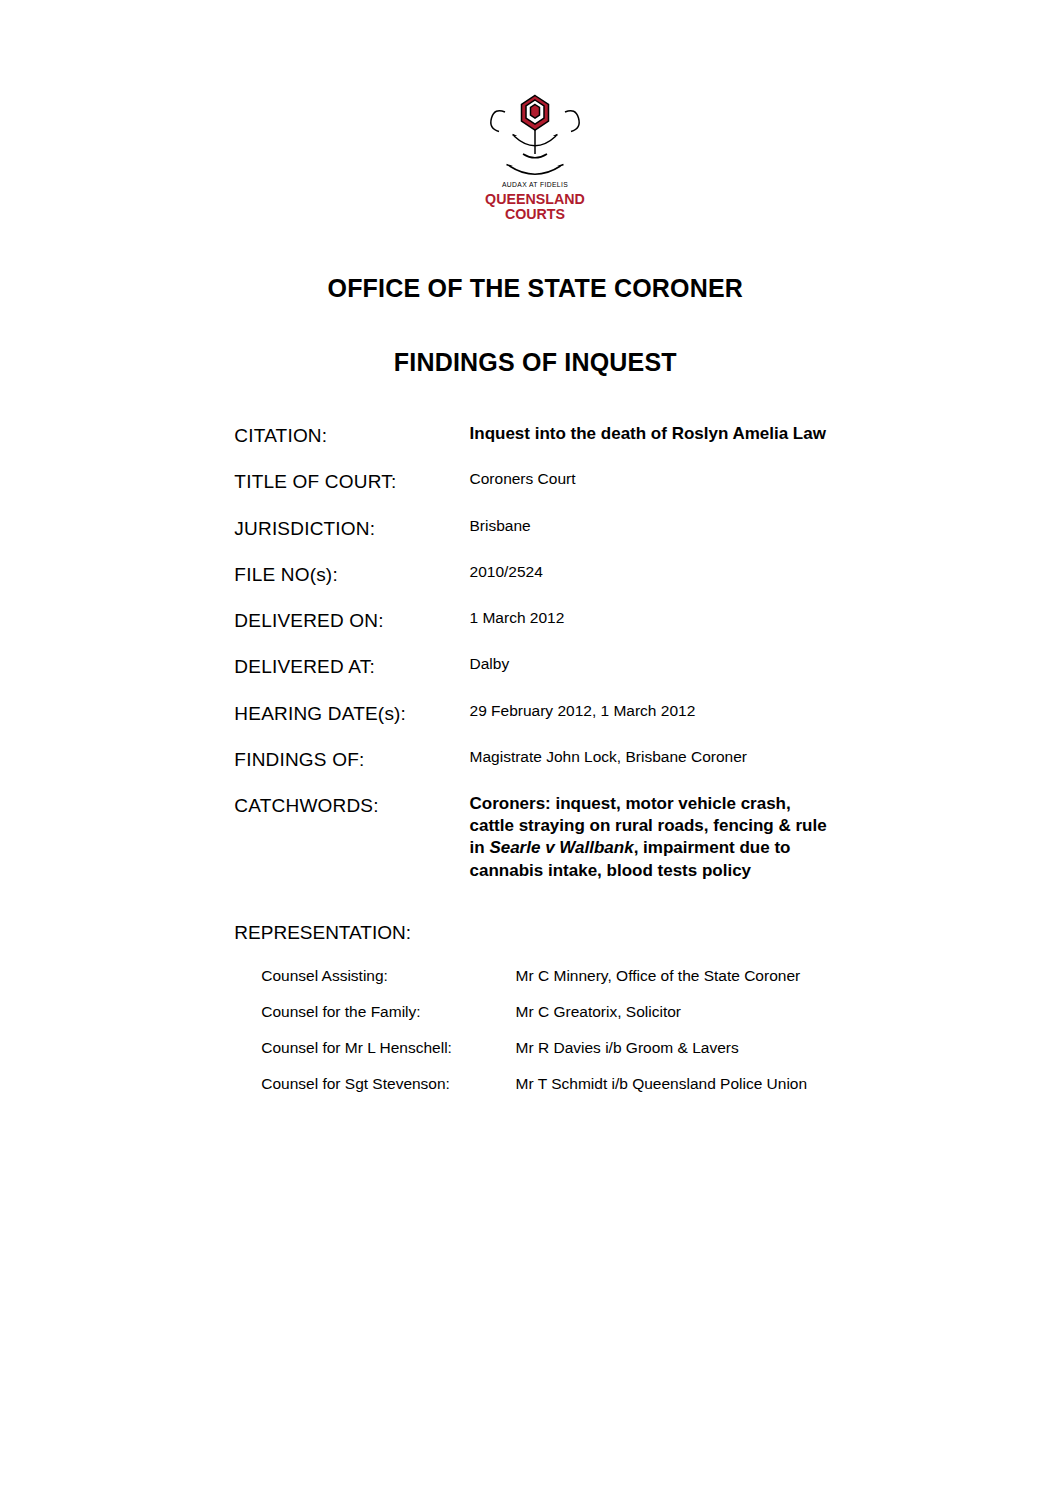OFFICE OF THE STATE CORONER
FINDINGS OF INQUEST
| CITATION: | Inquest into the death of Roslyn Amelia Law |
| TITLE OF COURT: | Coroners Court |
| JURISDICTION: | Brisbane |
| FILE NO(s): | 2010/2524 |
| DELIVERED ON: | 1 March 2012 |
| DELIVERED AT: | Dalby |
| HEARING DATE(s): | 29 February 2012, 1 March 2012 |
| FINDINGS OF: | Magistrate John Lock, Brisbane Coroner |
| CATCHWORDS: | Coroners: inquest, motor vehicle crash, cattle straying on rural roads, fencing & rule in Searle v Wallbank , impairment due to cannabis intake, blood tests policy |
REPRESENTATION:
| Counsel Assisting: | Mr C Minnery, Office of the State Coroner |
| Counsel for the Family: | Mr C Greatorix, Solicitor |
| Counsel for Mr L Henschell: | Mr R Davies i/b Groom & Lavers |
| Counsel for Sgt Stevenson: | Mr T Schmidt i/b Queensland Police Union |